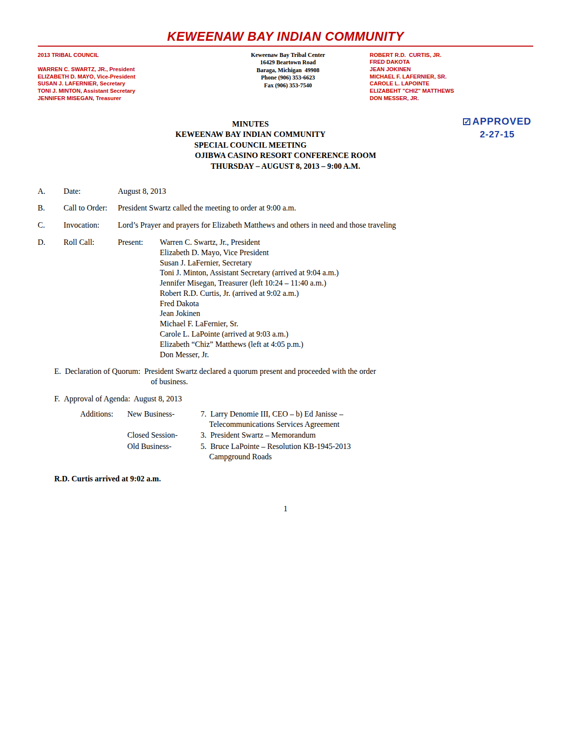KEWEENAW BAY INDIAN COMMUNITY
| 2013 TRIBAL COUNCIL WARREN C. SWARTZ, JR. , President ELIZABETH D. MAYO , Vice-President SUSAN J. LAFERNIER , Secretary TONI J. MINTON , Assistant Secretary JENNIFER MISEGAN , Treasurer | Keweenaw Bay Tribal Center 16429 Beartown Road Baraga, Michigan 49908 Phone (906) 353-6623 Fax (906) 353-7540 | ROBERT R.D. CURTIS, JR. FRED DAKOTA JEAN JOKINEN MICHAEL F. LAFERNIER, SR. CAROLE L. LAPOINTE ELIZABEHT "CHIZ" MATTHEWS DON MESSER, JR. |
✓APPROVED
2-27-15
MINUTES
KEWEENAW BAY INDIAN COMMUNITY
SPECIAL COUNCIL MEETING
OJIBWA CASINO RESORT CONFERENCE ROOM
THURSDAY – AUGUST 8, 2013 – 9:00 A.M.
| A. | Date: | August 8, 2013 |
| B. | Call to Order: | President Swartz called the meeting to order at 9:00 a.m. |
| C. | Invocation: | Lord’s Prayer and prayers for Elizabeth Matthews and others in need and those traveling |
| D. | Roll Call: | Present: Warren C. Swartz, Jr., President Elizabeth D. Mayo, Vice President Susan J. LaFernier, Secretary Toni J. Minton, Assistant Secretary (arrived at 9:04 a.m.) Jennifer Misegan, Treasurer (left 10:24 – 11:40 a.m.) Robert R.D. Curtis, Jr. (arrived at 9:02 a.m.) Fred Dakota Jean Jokinen Michael F. LaFernier, Sr. Carole L. LaPointe (arrived at 9:03 a.m.) Elizabeth “Chiz” Matthews (left at 4:05 p.m.) Don Messer, Jr. |
E. Declaration of Quorum: President Swartz declared a quorum present and proceeded with the order
of business.
F. Approval of Agenda: August 8, 2013
| Additions: | New Business- | 7. Larry Denomie III, CEO – b) Ed Janisse – Telecommunications Services Agreement |
| | Closed Session- | 3. President Swartz – Memorandum |
| | Old Business- | 5. Bruce LaPointe – Resolution KB-1945-2013 Campground Roads |
R.D. Curtis arrived at 9:02 a.m.
1